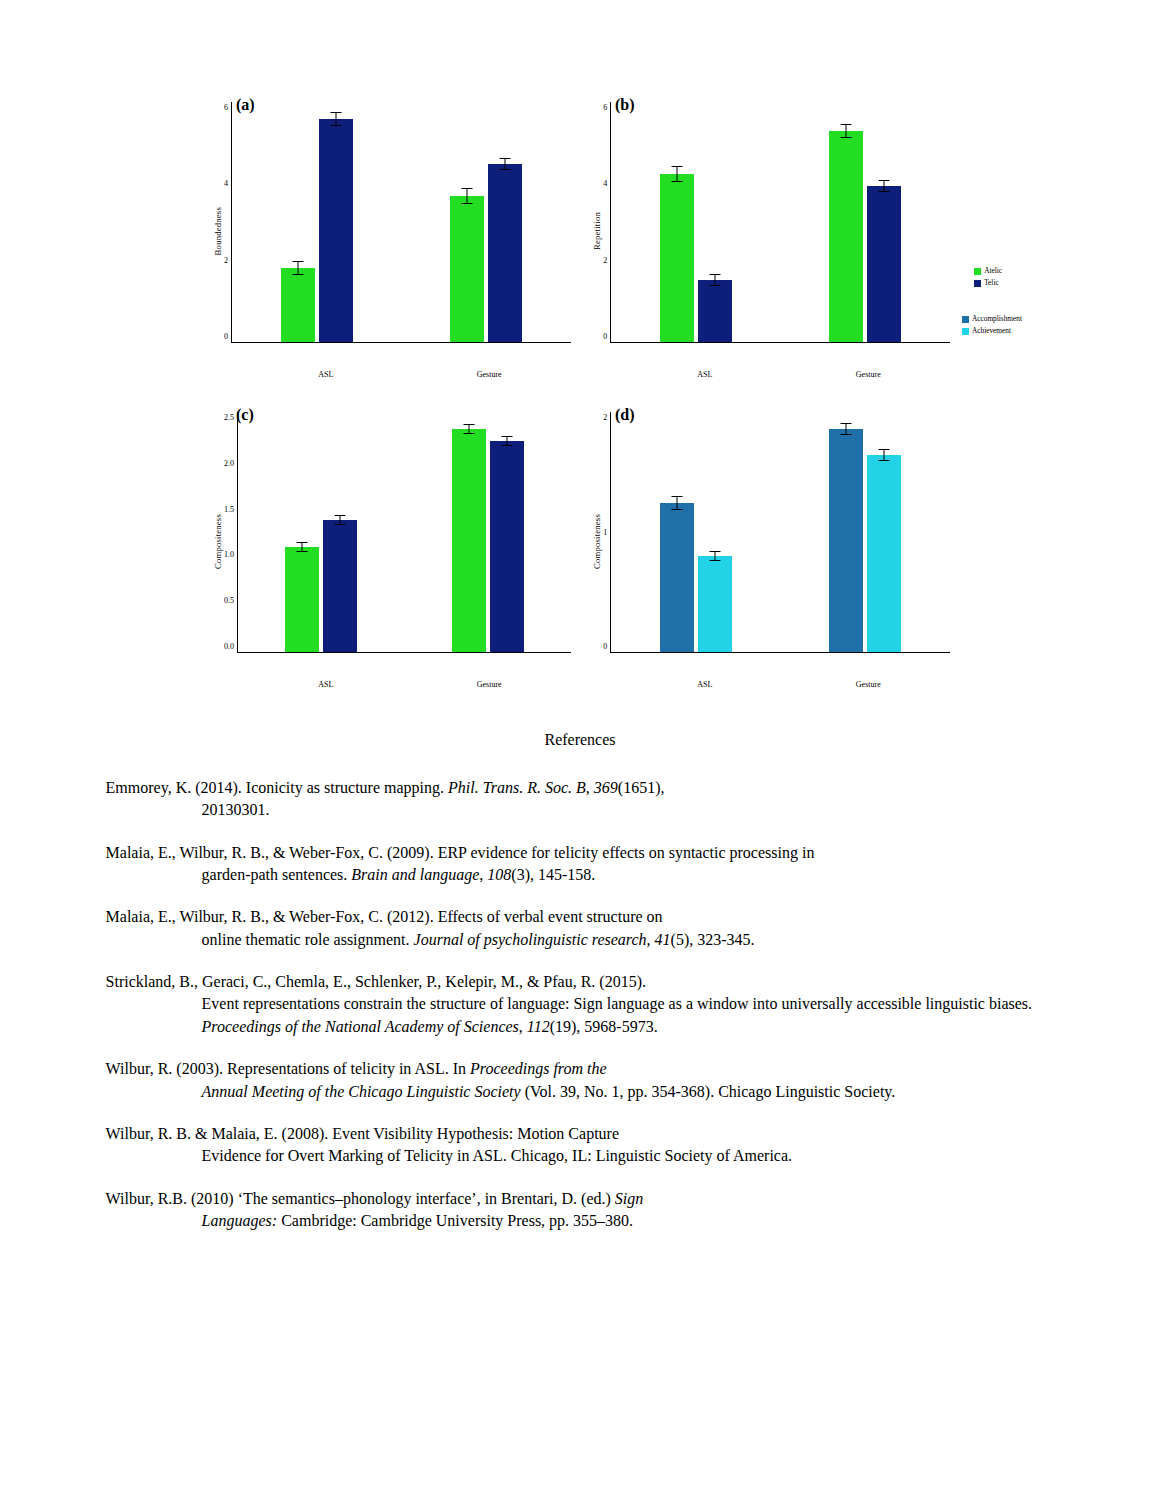(a)
Boundedness
6 4 2 0
ASL Gesture
(b)
Repetition
6 4 2 0
ASL Gesture
Atelic
Telic
Accomplishment
Achievement
(c)
Compositeness
2.5 2.0 1.5 1.0 0.5 0.0
ASL Gesture
(d)
Compositeness
2 1 0
ASL Gesture
References
Emmorey, K. (2014). Iconicity as structure mapping. Phil. Trans. R. Soc. B, 369(1651), 20130301.
Malaia, E., Wilbur, R. B., & Weber-Fox, C. (2009). ERP evidence for telicity effects on syntactic processing in garden-path sentences. Brain and language, 108(3), 145-158.
Malaia, E., Wilbur, R. B., & Weber-Fox, C. (2012). Effects of verbal event structure on online thematic role assignment. Journal of psycholinguistic research, 41(5), 323-345.
Strickland, B., Geraci, C., Chemla, E., Schlenker, P., Kelepir, M., & Pfau, R. (2015). Event representations constrain the structure of language: Sign language as a window into universally accessible linguistic biases. Proceedings of the National Academy of Sciences, 112(19), 5968-5973.
Wilbur, R. (2003). Representations of telicity in ASL. In Proceedings from the Annual Meeting of the Chicago Linguistic Society (Vol. 39, No. 1, pp. 354-368). Chicago Linguistic Society.
Wilbur, R. B. & Malaia, E. (2008). Event Visibility Hypothesis: Motion Capture Evidence for Overt Marking of Telicity in ASL. Chicago, IL: Linguistic Society of America.
Wilbur, R.B. (2010) ‘The semantics–phonology interface’, in Brentari, D. (ed.) Sign Languages: Cambridge: Cambridge University Press, pp. 355–380.